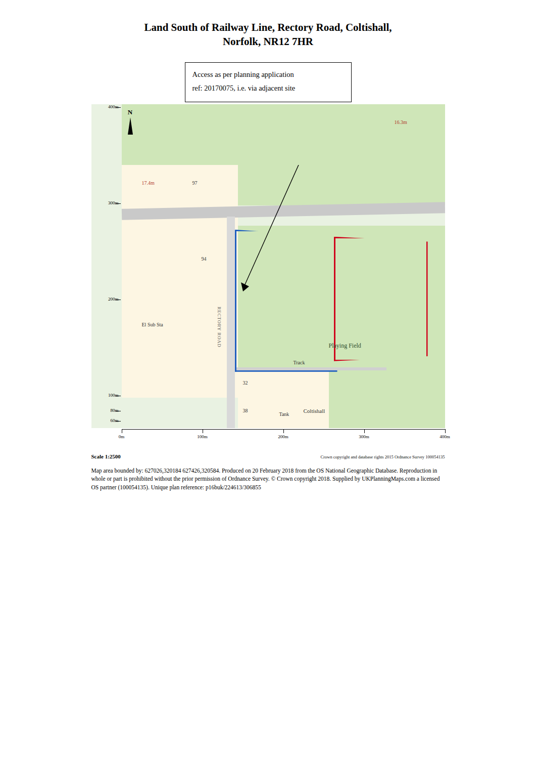Land South of Railway Line, Rectory Road, Coltishall,
Norfolk, NR12 7HR
Access as per planning application
ref: 20170075, i.e. via adjacent site
N
400m
300m
200m
100m
80m
60m
16.3m
17.4m
97
94
32
38
65
El Sub Sta
RECTORY ROAD
Track
Playing Field
Tank
Coltishall
0m
100m
200m
300m
400m
Scale 1:2500
Crown copyright and database rights 2015 Ordnance Survey 100054135
Map area bounded by: 627026,320184 627426,320584. Produced on 20 February 2018 from the OS National Geographic Database. Reproduction in whole or part is prohibited without the prior permission of Ordnance Survey. © Crown copyright 2018. Supplied by UKPlanningMaps.com a licensed OS partner (100054135). Unique plan reference: p16buk/224613/306855